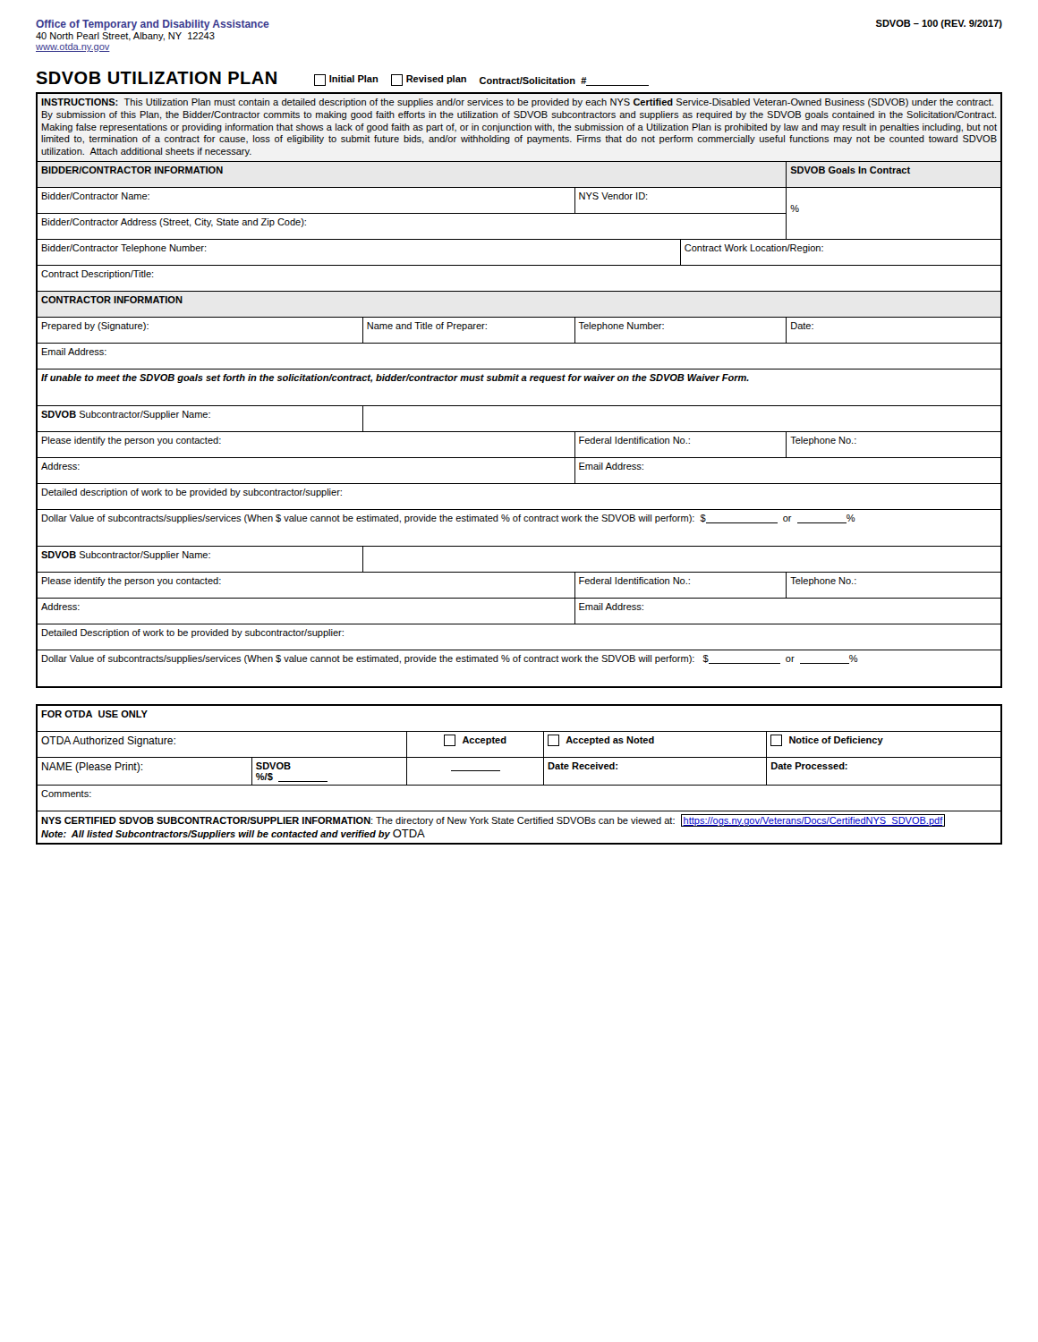Office of Temporary and Disability Assistance
40 North Pearl Street, Albany, NY 12243
www.otda.ny.gov
SDVOB – 100 (REV. 9/2017)
SDVOB UTILIZATION PLAN
Initial Plan Revised plan Contract/Solicitation #
| INSTRUCTIONS: This Utilization Plan must contain a detailed description of the supplies and/or services to be provided by each NYS Certified Service-Disabled Veteran-Owned Business (SDVOB) under the contract. By submission of this Plan, the Bidder/Contractor commits to making good faith efforts in the utilization of SDVOB subcontractors and suppliers as required by the SDVOB goals contained in the Solicitation/Contract. Making false representations or providing information that shows a lack of good faith as part of, or in conjunction with, the submission of a Utilization Plan is prohibited by law and may result in penalties including, but not limited to, termination of a contract for cause, loss of eligibility to submit future bids, and/or withholding of payments. Firms that do not perform commercially useful functions may not be counted toward SDVOB utilization. Attach additional sheets if necessary. |
| BIDDER/CONTRACTOR INFORMATION | SDVOB Goals In Contract |
| Bidder/Contractor Name: | NYS Vendor ID: | % |
| Bidder/Contractor Address (Street, City, State and Zip Code): |
| Bidder/Contractor Telephone Number: | Contract Work Location/Region: |
| Contract Description/Title: |
| CONTRACTOR INFORMATION |
| Prepared by (Signature): | Name and Title of Preparer: | Telephone Number: | Date: |
| Email Address: |
| If unable to meet the SDVOB goals set forth in the solicitation/contract, bidder/contractor must submit a request for waiver on the SDVOB Waiver Form. |
| SDVOB Subcontractor/Supplier Name: | |
| Please identify the person you contacted: | Federal Identification No.: | Telephone No.: |
| Address: | Email Address: |
| Detailed description of work to be provided by subcontractor/supplier: |
| Dollar Value of subcontracts/supplies/services (When $ value cannot be estimated, provide the estimated % of contract work the SDVOB will perform): $ or % |
| SDVOB Subcontractor/Supplier Name: | |
| Please identify the person you contacted: | Federal Identification No.: | Telephone No.: |
| Address: | Email Address: |
| Detailed Description of work to be provided by subcontractor/supplier: |
| Dollar Value of subcontracts/supplies/services (When $ value cannot be estimated, provide the estimated % of contract work the SDVOB will perform): $ or % |
| FOR OTDA USE ONLY |
| OTDA Authorized Signature: | Accepted | Accepted as Noted | Notice of Deficiency |
| NAME (Please Print): | SDVOB %/$ | | Date Received: | Date Processed: |
| Comments: |
| NYS CERTIFIED SDVOB SUBCONTRACTOR/SUPPLIER INFORMATION : The directory of New York State Certified SDVOBs can be viewed at: https://ogs.ny.gov/Veterans/Docs/CertifiedNYS_SDVOB.pdf Note: All listed Subcontractors/Suppliers will be contacted and verified by OTDA |